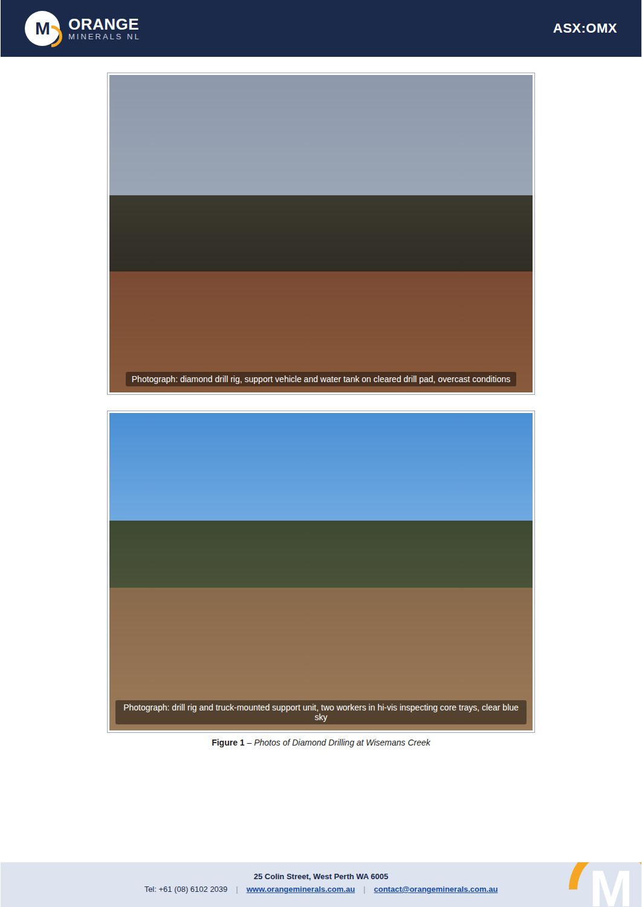ORANGE
MINERALS NL
ASX:OMX
Photograph: diamond drill rig, support vehicle and water tank on cleared drill pad, overcast conditions
Photograph: drill rig and truck-mounted support unit, two workers in hi-vis inspecting core trays, clear blue sky
Figure 1 – Photos of Diamond Drilling at Wisemans Creek
25 Colin Street, West Perth WA 6005
Tel: +61 (08) 6102 2039 | www.orangeminerals.com.au | contact@orangeminerals.com.au
M